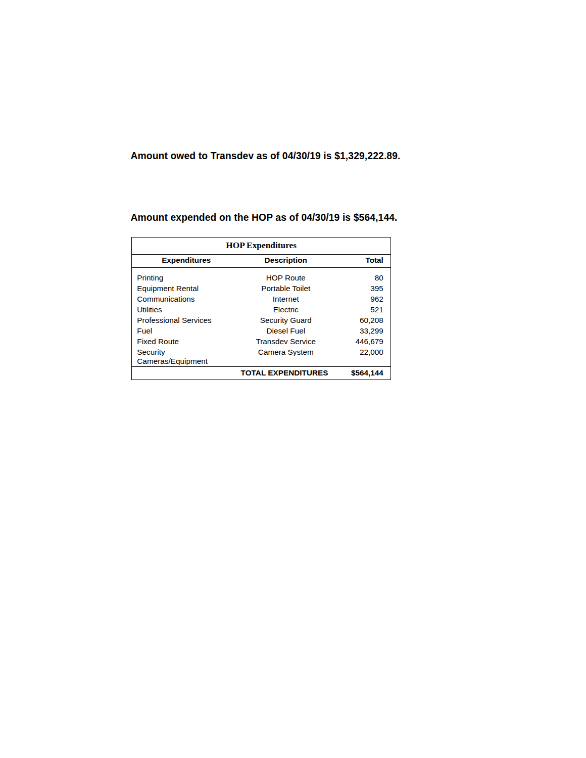Amount owed to Transdev as of 04/30/19 is $1,329,222.89.
Amount expended on the HOP as of 04/30/19 is $564,144.
HOP Expenditures
| Expenditures | Description | Total |
| --- | --- | --- |
| Printing | HOP Route | 80 |
| Equipment Rental | Portable Toilet | 395 |
| Communications | Internet | 962 |
| Utilities | Electric | 521 |
| Professional Services | Security Guard | 60,208 |
| Fuel | Diesel Fuel | 33,299 |
| Fixed Route | Transdev Service | 446,679 |
| Security Cameras/Equipment | Camera System | 22,000 |
| TOTAL EXPENDITURES | $564,144 |